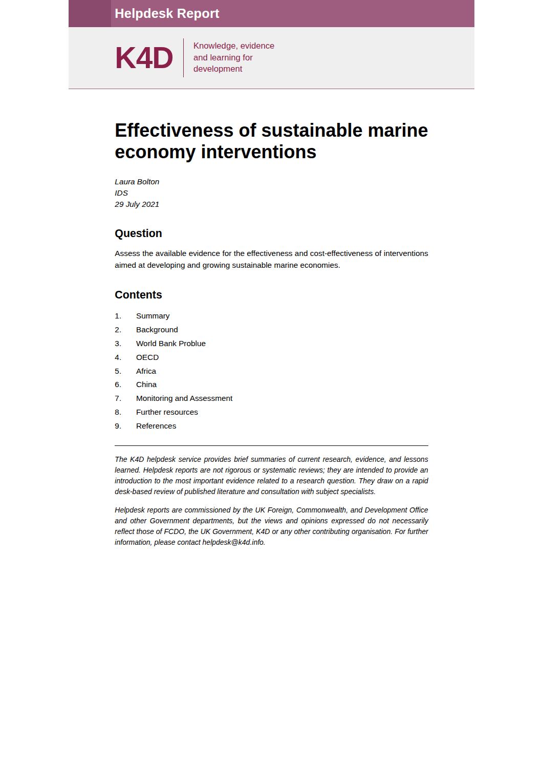Helpdesk Report
K4D
Knowledge, evidence
and learning for
development
Effectiveness of sustainable marine economy interventions
Laura Bolton
IDS
29 July 2021
Question
Assess the available evidence for the effectiveness and cost-effectiveness of interventions aimed at developing and growing sustainable marine economies.
Contents
1. Summary
2. Background
3. World Bank Problue
4. OECD
5. Africa
6. China
7. Monitoring and Assessment
8. Further resources
9. References
The K4D helpdesk service provides brief summaries of current research, evidence, and lessons learned. Helpdesk reports are not rigorous or systematic reviews; they are intended to provide an introduction to the most important evidence related to a research question. They draw on a rapid desk-based review of published literature and consultation with subject specialists.
Helpdesk reports are commissioned by the UK Foreign, Commonwealth, and Development Office and other Government departments, but the views and opinions expressed do not necessarily reflect those of FCDO, the UK Government, K4D or any other contributing organisation. For further information, please contact helpdesk@k4d.info.